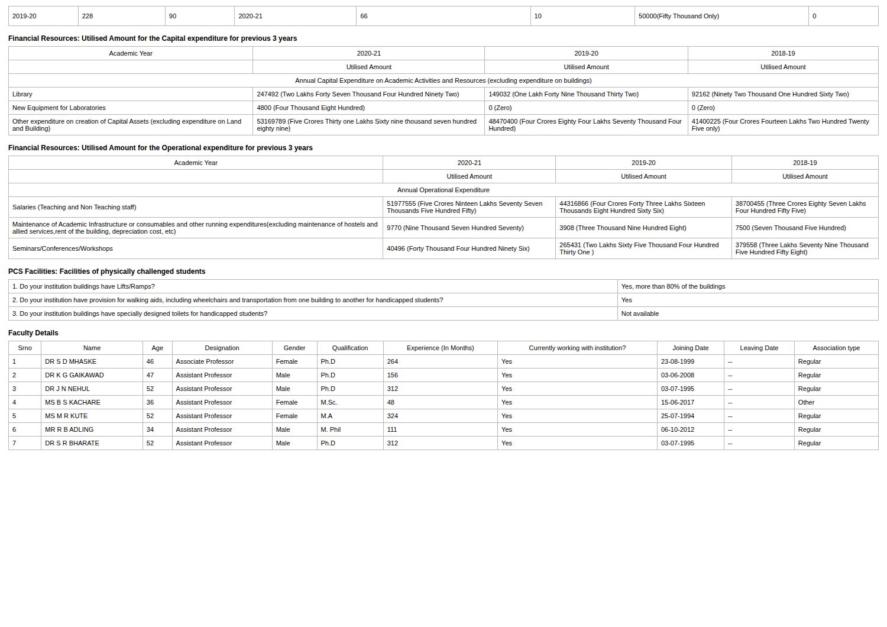| 2019-20 | 228 | 90 | 2020-21 | 66 | 10 | 50000(Fifty Thousand Only) | 0 |
Financial Resources: Utilised Amount for the Capital expenditure for previous 3 years
| Academic Year | 2020-21 | 2019-20 | 2018-19 |
| | Utilised Amount | Utilised Amount | Utilised Amount |
| Annual Capital Expenditure on Academic Activities and Resources (excluding expenditure on buildings) |
| Library | 247492 (Two Lakhs Forty Seven Thousand Four Hundred Ninety Two) | 149032 (One Lakh Forty Nine Thousand Thirty Two) | 92162 (Ninety Two Thousand One Hundred Sixty Two) |
| New Equipment for Laboratories | 4800 (Four Thousand Eight Hundred) | 0 (Zero) | 0 (Zero) |
| Other expenditure on creation of Capital Assets (excluding expenditure on Land and Building) | 53169789 (Five Crores Thirty one Lakhs Sixty nine thousand seven hundred eighty nine) | 48470400 (Four Crores Eighty Four Lakhs Seventy Thousand Four Hundred) | 41400225 (Four Crores Fourteen Lakhs Two Hundred Twenty Five only) |
Financial Resources: Utilised Amount for the Operational expenditure for previous 3 years
| Academic Year | 2020-21 | 2019-20 | 2018-19 |
| | Utilised Amount | Utilised Amount | Utilised Amount |
| Annual Operational Expenditure |
| Salaries (Teaching and Non Teaching staff) | 51977555 (Five Crores Ninteen Lakhs Seventy Seven Thousands Five Hundred Fifty) | 44316866 (Four Crores Forty Three Lakhs Sixteen Thousands Eight Hundred Sixty Six) | 38700455 (Three Crores Eighty Seven Lakhs Four Hundred Fifty Five) |
| Maintenance of Academic Infrastructure or consumables and other running expenditures(excluding maintenance of hostels and allied services,rent of the building, depreciation cost, etc) | 9770 (Nine Thousand Seven Hundred Seventy) | 3908 (Three Thousand Nine Hundred Eight) | 7500 (Seven Thousand Five Hundred) |
| Seminars/Conferences/Workshops | 40496 (Forty Thousand Four Hundred Ninety Six) | 265431 (Two Lakhs Sixty Five Thousand Four Hundred Thirty One ) | 379558 (Three Lakhs Seventy Nine Thousand Five Hundred Fifty Eight) |
PCS Facilities: Facilities of physically challenged students
| 1. Do your institution buildings have Lifts/Ramps? | Yes, more than 80% of the buildings |
| 2. Do your institution have provision for walking aids, including wheelchairs and transportation from one building to another for handicapped students? | Yes |
| 3. Do your institution buildings have specially designed toilets for handicapped students? | Not available |
Faculty Details
| Srno | Name | Age | Designation | Gender | Qualification | Experience (In Months) | Currently working with institution? | Joining Date | Leaving Date | Association type |
| 1 | DR S D MHASKE | 46 | Associate Professor | Female | Ph.D | 264 | Yes | 23-08-1999 | -- | Regular |
| 2 | DR K G GAIKAWAD | 47 | Assistant Professor | Male | Ph.D | 156 | Yes | 03-06-2008 | -- | Regular |
| 3 | DR J N NEHUL | 52 | Assistant Professor | Male | Ph.D | 312 | Yes | 03-07-1995 | -- | Regular |
| 4 | MS B S KACHARE | 36 | Assistant Professor | Female | M.Sc. | 48 | Yes | 15-06-2017 | -- | Other |
| 5 | MS M R KUTE | 52 | Assistant Professor | Female | M.A | 324 | Yes | 25-07-1994 | -- | Regular |
| 6 | MR R B ADLING | 34 | Assistant Professor | Male | M. Phil | 111 | Yes | 06-10-2012 | -- | Regular |
| 7 | DR S R BHARATE | 52 | Assistant Professor | Male | Ph.D | 312 | Yes | 03-07-1995 | -- | Regular |